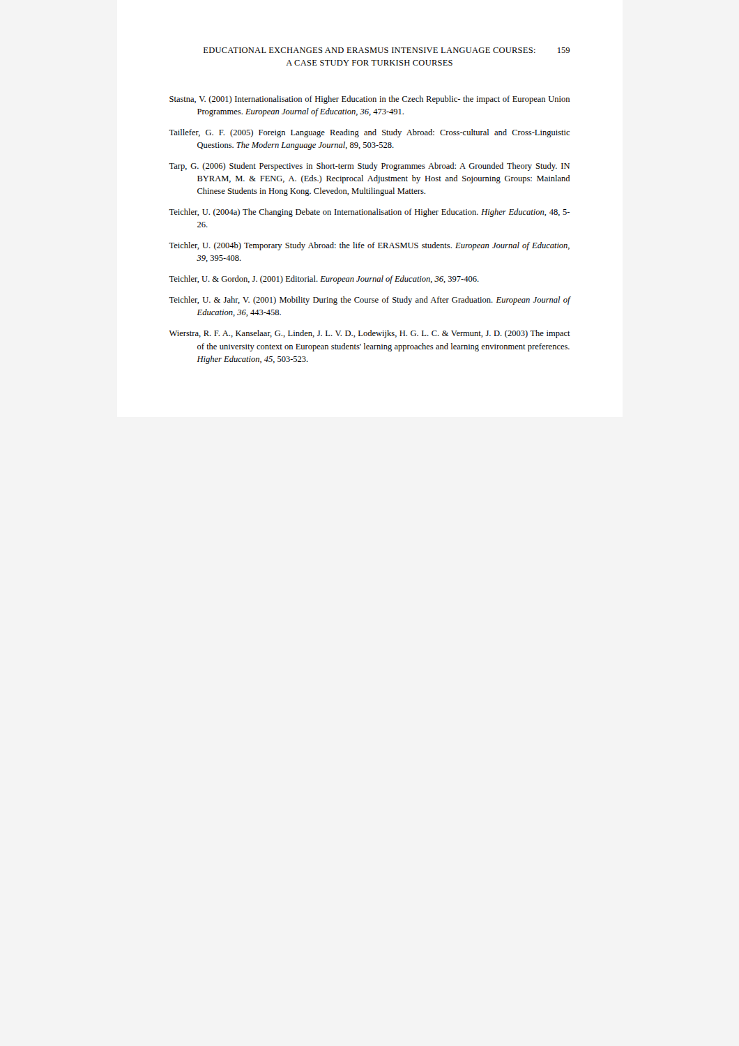159 Educational Exchanges and Erasmus Intensive Language Courses:
A Case Study for Turkish Courses
Stastna, V. (2001) Internationalisation of Higher Education in the Czech Republic- the impact of European Union Programmes. European Journal of Education, 36, 473-491.
Taillefer, G. F. (2005) Foreign Language Reading and Study Abroad: Cross-cultural and Cross-Linguistic Questions. The Modern Language Journal, 89, 503-528.
Tarp, G. (2006) Student Perspectives in Short-term Study Programmes Abroad: A Grounded Theory Study. IN BYRAM, M. & FENG, A. (Eds.) Reciprocal Adjustment by Host and Sojourning Groups: Mainland Chinese Students in Hong Kong. Clevedon, Multilingual Matters.
Teichler, U. (2004a) The Changing Debate on Internationalisation of Higher Education. Higher Education, 48, 5-26.
Teichler, U. (2004b) Temporary Study Abroad: the life of ERASMUS students. European Journal of Education, 39, 395-408.
Teichler, U. & Gordon, J. (2001) Editorial. European Journal of Education, 36, 397-406.
Teichler, U. & Jahr, V. (2001) Mobility During the Course of Study and After Graduation. European Journal of Education, 36, 443-458.
Wierstra, R. F. A., Kanselaar, G., Linden, J. L. V. D., Lodewijks, H. G. L. C. & Vermunt, J. D. (2003) The impact of the university context on European students' learning approaches and learning environment preferences. Higher Education, 45, 503-523.